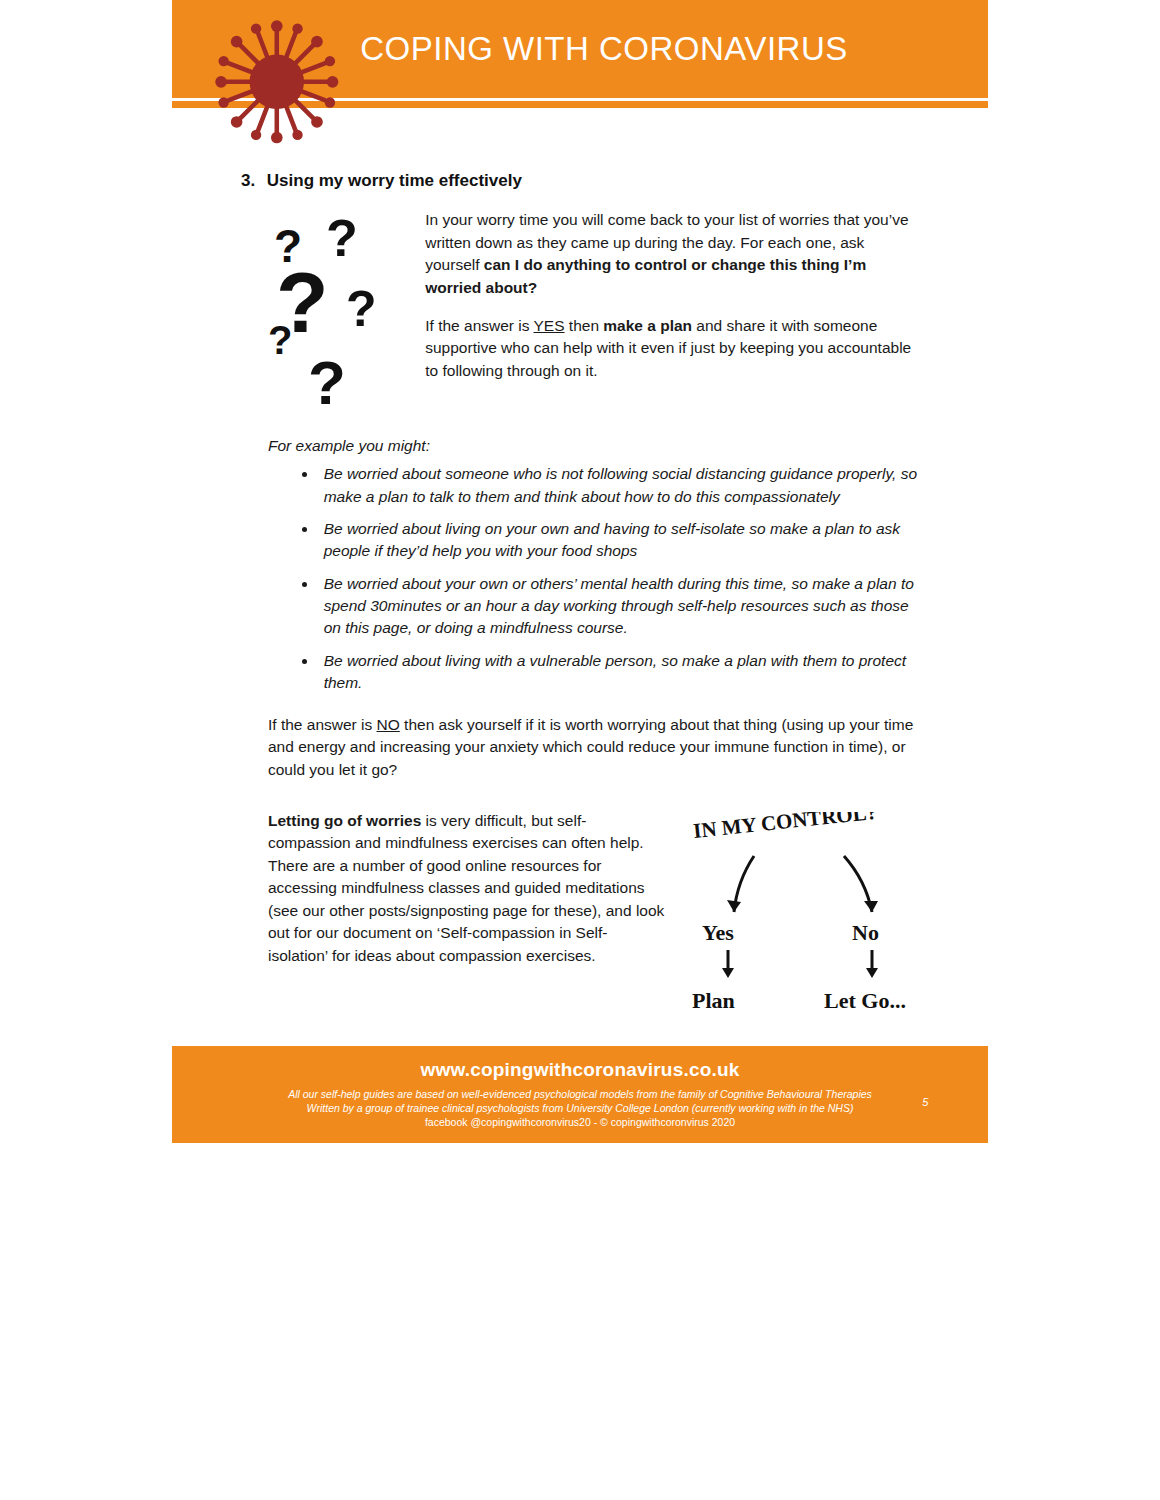COPING WITH CORONAVIRUS
3. Using my worry time effectively
? ? ? ? ? ?
In your worry time you will come back to your list of worries that you’ve written down as they came up during the day. For each one, ask yourself can I do anything to control or change this thing I’m worried about?
If the answer is YES then make a plan and share it with someone supportive who can help with it even if just by keeping you accountable to following through on it.
For example you might:
Be worried about someone who is not following social distancing guidance properly, so make a plan to talk to them and think about how to do this compassionately
Be worried about living on your own and having to self-isolate so make a plan to ask people if they’d help you with your food shops
Be worried about your own or others’ mental health during this time, so make a plan to spend 30minutes or an hour a day working through self-help resources such as those on this page, or doing a mindfulness course.
Be worried about living with a vulnerable person, so make a plan with them to protect them.
If the answer is NO then ask yourself if it is worth worrying about that thing (using up your time and energy and increasing your anxiety which could reduce your immune function in time), or could you let it go?
Letting go of worries is very difficult, but self-compassion and mindfulness exercises can often help. There are a number of good online resources for accessing mindfulness classes and guided meditations (see our other posts/signposting page for these), and look out for our document on ‘Self-compassion in Self-isolation’ for ideas about compassion exercises.
IN MY CONTROL? Yes No Plan Let Go...
www.copingwithcoronavirus.co.uk
All our self-help guides are based on well-evidenced psychological models from the family of Cognitive Behavioural Therapies
Written by a group of trainee clinical psychologists from University College London (currently working with in the NHS)
facebook @copingwithcoronvirus20 - © copingwithcoronvirus 2020
5